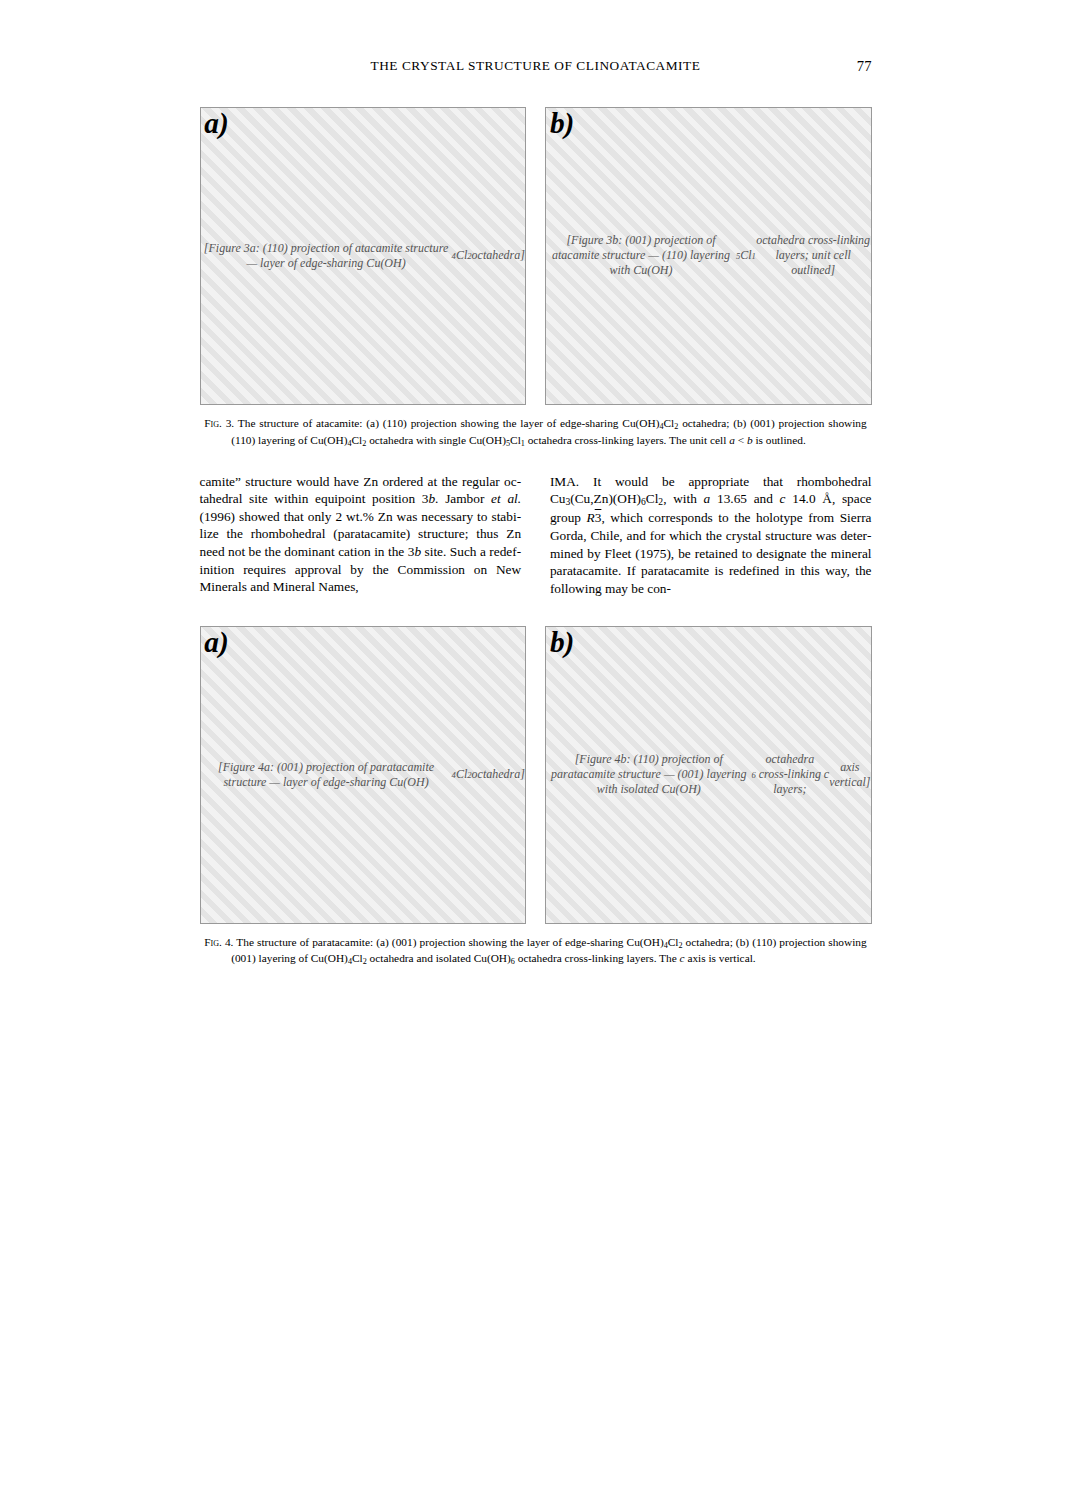THE CRYSTAL STRUCTURE OF CLINOATACAMITE 77
a)
[Figure 3a: (110) projection of atacamite structure — layer of edge-sharing Cu(OH)4Cl2 octahedra]
b)
[Figure 3b: (001) projection of atacamite structure — (110) layering with Cu(OH)5Cl1 octahedra cross-linking layers; unit cell outlined]
Fig. 3. The structure of atacamite: (a) (110) projection showing the layer of edge-sharing Cu(OH)4Cl2 octahedra; (b) (001) projection showing (110) layering of Cu(OH)4Cl2 octahedra with single Cu(OH)5Cl1 octahedra cross-linking layers. The unit cell a < b is outlined.
camite” structure would have Zn ordered at the regular octahedral site within equipoint position 3b. Jambor et al. (1996) showed that only 2 wt.% Zn was necessary to stabilize the rhombohedral (paratacamite) structure; thus Zn need not be the dominant cation in the 3b site. Such a redefinition requires approval by the Commission on New Minerals and Mineral Names,
IMA. It would be appropriate that rhombohedral Cu3(Cu,Zn)(OH)6Cl2, with a 13.65 and c 14.0 Å, space group R 3, which corresponds to the holotype from Sierra Gorda, Chile, and for which the crystal structure was determined by Fleet (1975), be retained to designate the mineral paratacamite. If paratacamite is redefined in this way, the following may be con-
a)
[Figure 4a: (001) projection of paratacamite structure — layer of edge-sharing Cu(OH)4Cl2 octahedra]
b)
[Figure 4b: (110) projection of paratacamite structure — (001) layering with isolated Cu(OH)6 octahedra cross-linking layers; c axis vertical]
Fig. 4. The structure of paratacamite: (a) (001) projection showing the layer of edge-sharing Cu(OH)4Cl2 octahedra; (b) (110) projection showing (001) layering of Cu(OH)4Cl2 octahedra and isolated Cu(OH)6 octahedra cross-linking layers. The c axis is vertical.